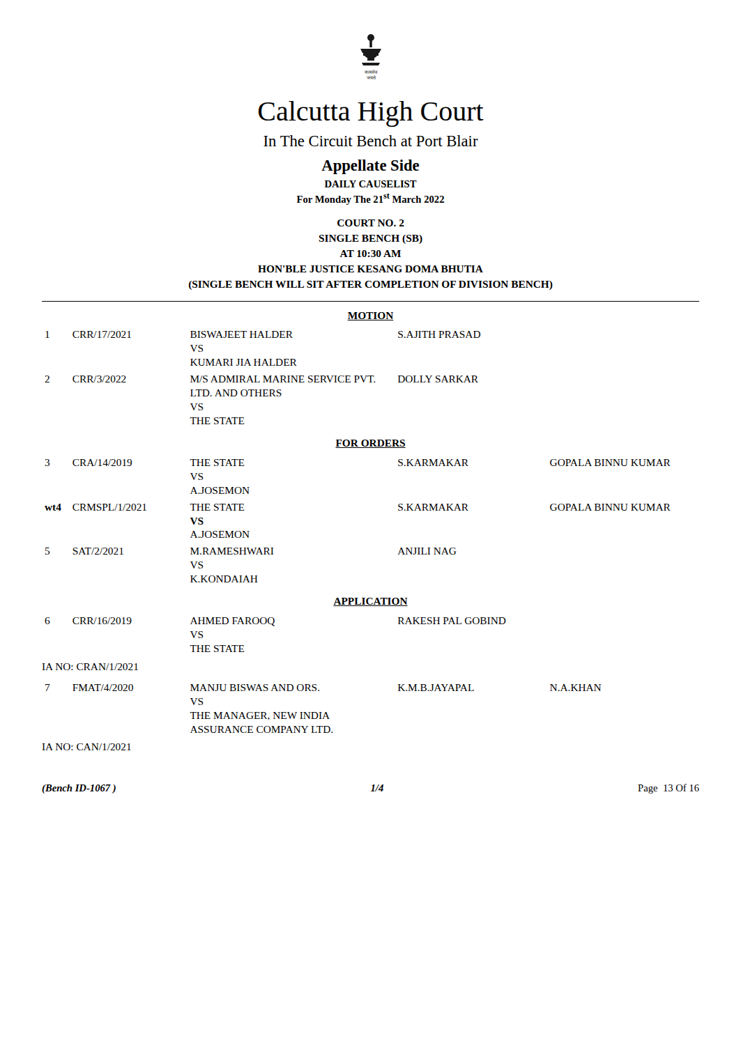सत्यमेव जयते
Calcutta High Court
In The Circuit Bench at Port Blair
Appellate Side
DAILY CAUSELIST
For Monday The 21st March 2022
COURT NO. 2
SINGLE BENCH (SB)
AT 10:30 AM
HON'BLE JUSTICE KESANG DOMA BHUTIA
(SINGLE BENCH WILL SIT AFTER COMPLETION OF DIVISION BENCH)
MOTION
| 1 | CRR/17/2021 | BISWAJEET HALDER VS KUMARI JIA HALDER | S.AJITH PRASAD | |
| 2 | CRR/3/2022 | M/S ADMIRAL MARINE SERVICE PVT. LTD. AND OTHERS VS THE STATE | DOLLY SARKAR | |
FOR ORDERS
| 3 | CRA/14/2019 | THE STATE VS A.JOSEMON | S.KARMAKAR | GOPALA BINNU KUMAR |
| wt4 | CRMSPL/1/2021 | THE STATE VS A.JOSEMON | S.KARMAKAR | GOPALA BINNU KUMAR |
| 5 | SAT/2/2021 | M.RAMESHWARI VS K.KONDAIAH | ANJILI NAG | |
APPLICATION
| 6 | CRR/16/2019 | AHMED FAROOQ VS THE STATE | RAKESH PAL GOBIND | |
IA NO: CRAN/1/2021
| 7 | FMAT/4/2020 | MANJU BISWAS AND ORS. VS THE MANAGER, NEW INDIA ASSURANCE COMPANY LTD. | K.M.B.JAYAPAL | N.A.KHAN |
IA NO: CAN/1/2021
(Bench ID-1067 )
1/4
Page 13 Of 16